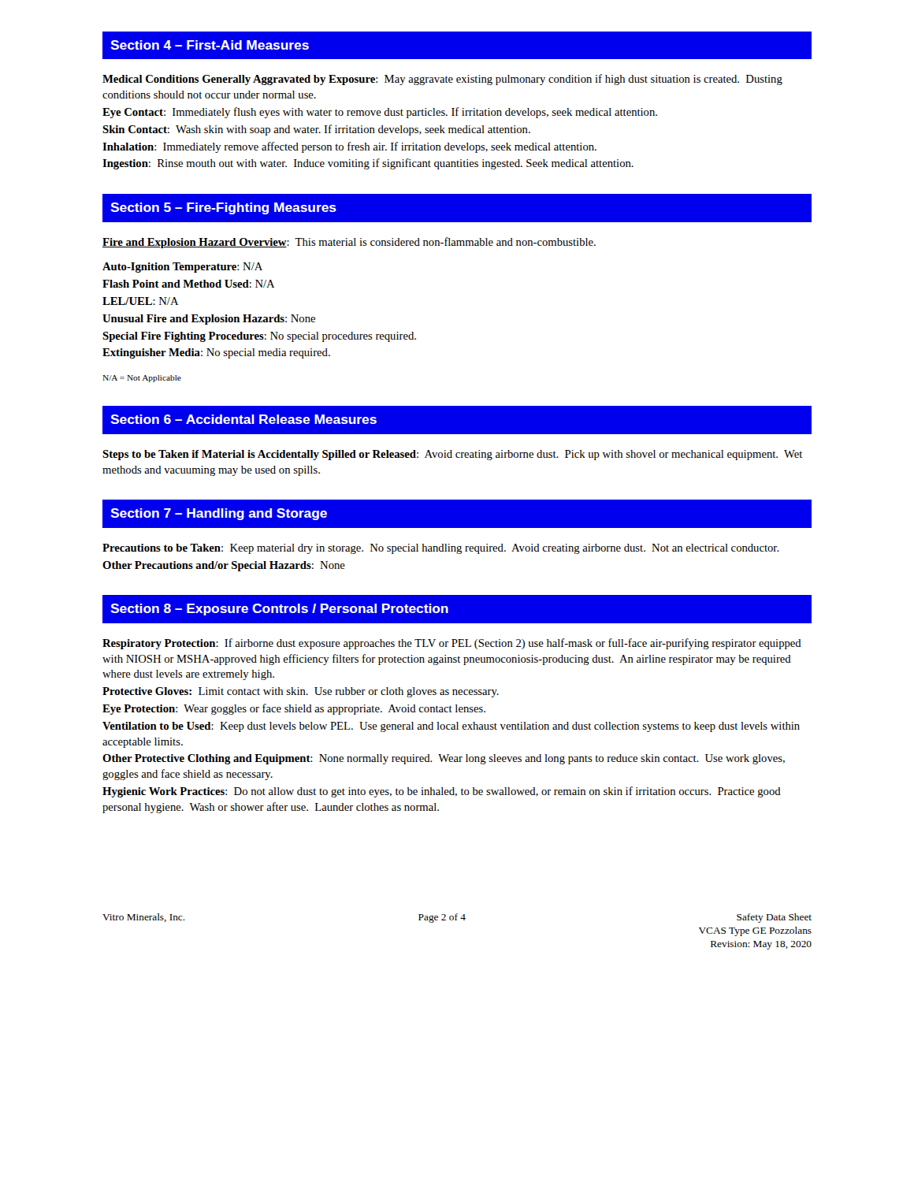Section 4 – First-Aid Measures
Medical Conditions Generally Aggravated by Exposure: May aggravate existing pulmonary condition if high dust situation is created. Dusting conditions should not occur under normal use.
Eye Contact: Immediately flush eyes with water to remove dust particles. If irritation develops, seek medical attention.
Skin Contact: Wash skin with soap and water. If irritation develops, seek medical attention.
Inhalation: Immediately remove affected person to fresh air. If irritation develops, seek medical attention.
Ingestion: Rinse mouth out with water. Induce vomiting if significant quantities ingested. Seek medical attention.
Section 5 – Fire-Fighting Measures
Fire and Explosion Hazard Overview: This material is considered non-flammable and non-combustible.
Auto-Ignition Temperature: N/A
Flash Point and Method Used: N/A
LEL/UEL: N/A
Unusual Fire and Explosion Hazards: None
Special Fire Fighting Procedures: No special procedures required.
Extinguisher Media: No special media required.
N/A = Not Applicable
Section 6 – Accidental Release Measures
Steps to be Taken if Material is Accidentally Spilled or Released: Avoid creating airborne dust. Pick up with shovel or mechanical equipment. Wet methods and vacuuming may be used on spills.
Section 7 – Handling and Storage
Precautions to be Taken: Keep material dry in storage. No special handling required. Avoid creating airborne dust. Not an electrical conductor.
Other Precautions and/or Special Hazards: None
Section 8 – Exposure Controls / Personal Protection
Respiratory Protection: If airborne dust exposure approaches the TLV or PEL (Section 2) use half-mask or full-face air-purifying respirator equipped with NIOSH or MSHA-approved high efficiency filters for protection against pneumoconiosis-producing dust. An airline respirator may be required where dust levels are extremely high.
Protective Gloves: Limit contact with skin. Use rubber or cloth gloves as necessary.
Eye Protection: Wear goggles or face shield as appropriate. Avoid contact lenses.
Ventilation to be Used: Keep dust levels below PEL. Use general and local exhaust ventilation and dust collection systems to keep dust levels within acceptable limits.
Other Protective Clothing and Equipment: None normally required. Wear long sleeves and long pants to reduce skin contact. Use work gloves, goggles and face shield as necessary.
Hygienic Work Practices: Do not allow dust to get into eyes, to be inhaled, to be swallowed, or remain on skin if irritation occurs. Practice good personal hygiene. Wash or shower after use. Launder clothes as normal.
Vitro Minerals, Inc.
Page 2 of 4
Safety Data Sheet
VCAS Type GE Pozzolans
Revision: May 18, 2020